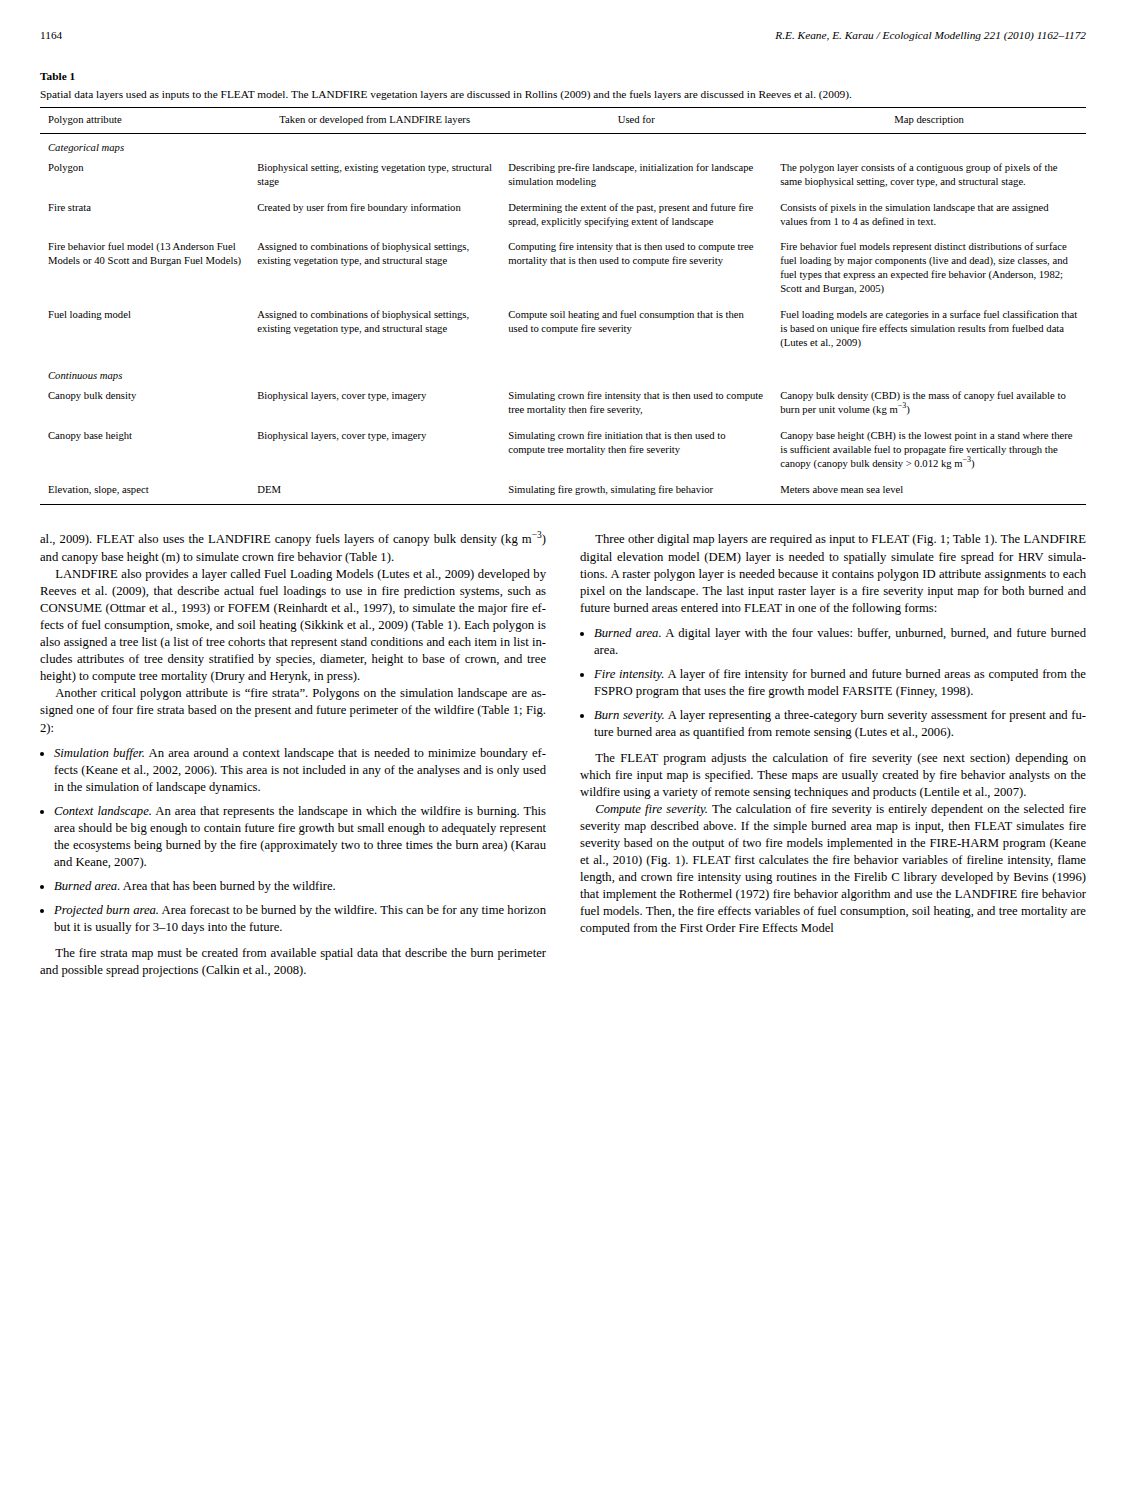1164 R.E. Keane, E. Karau / Ecological Modelling 221 (2010) 1162–1172
Table 1
Spatial data layers used as inputs to the FLEAT model. The LANDFIRE vegetation layers are discussed in Rollins (2009) and the fuels layers are discussed in Reeves et al. (2009).
| Polygon attribute | Taken or developed from LANDFIRE layers | Used for | Map description |
| --- | --- | --- | --- |
| Categorical maps |
| Polygon | Biophysical setting, existing vegetation type, structural stage | Describing pre-fire landscape, initialization for landscape simulation modeling | The polygon layer consists of a contiguous group of pixels of the same biophysical setting, cover type, and structural stage. |
| Fire strata | Created by user from fire boundary information | Determining the extent of the past, present and future fire spread, explicitly specifying extent of landscape | Consists of pixels in the simulation landscape that are assigned values from 1 to 4 as defined in text. |
| Fire behavior fuel model (13 Anderson Fuel Models or 40 Scott and Burgan Fuel Models) | Assigned to combinations of biophysical settings, existing vegetation type, and structural stage | Computing fire intensity that is then used to compute tree mortality that is then used to compute fire severity | Fire behavior fuel models represent distinct distributions of surface fuel loading by major components (live and dead), size classes, and fuel types that express an expected fire behavior (Anderson, 1982; Scott and Burgan, 2005) |
| Fuel loading model | Assigned to combinations of biophysical settings, existing vegetation type, and structural stage | Compute soil heating and fuel consumption that is then used to compute fire severity | Fuel loading models are categories in a surface fuel classification that is based on unique fire effects simulation results from fuelbed data (Lutes et al., 2009) |
| Continuous maps |
| Canopy bulk density | Biophysical layers, cover type, imagery | Simulating crown fire intensity that is then used to compute tree mortality then fire severity, | Canopy bulk density (CBD) is the mass of canopy fuel available to burn per unit volume (kg m −3 ) |
| Canopy base height | Biophysical layers, cover type, imagery | Simulating crown fire initiation that is then used to compute tree mortality then fire severity | Canopy base height (CBH) is the lowest point in a stand where there is sufficient available fuel to propagate fire vertically through the canopy (canopy bulk density > 0.012 kg m −3 ) |
| Elevation, slope, aspect | DEM | Simulating fire growth, simulating fire behavior | Meters above mean sea level |
al., 2009). FLEAT also uses the LANDFIRE canopy fuels layers of canopy bulk density (kg m−3) and canopy base height (m) to simulate crown fire behavior (Table 1).
LANDFIRE also provides a layer called Fuel Loading Models (Lutes et al., 2009) developed by Reeves et al. (2009), that describe actual fuel loadings to use in fire prediction systems, such as CONSUME (Ottmar et al., 1993) or FOFEM (Reinhardt et al., 1997), to simulate the major fire effects of fuel consumption, smoke, and soil heating (Sikkink et al., 2009) (Table 1). Each polygon is also assigned a tree list (a list of tree cohorts that represent stand conditions and each item in list includes attributes of tree density stratified by species, diameter, height to base of crown, and tree height) to compute tree mortality (Drury and Herynk, in press).
Another critical polygon attribute is “fire strata”. Polygons on the simulation landscape are assigned one of four fire strata based on the present and future perimeter of the wildfire (Table 1; Fig. 2):
Simulation buffer. An area around a context landscape that is needed to minimize boundary effects (Keane et al., 2002, 2006). This area is not included in any of the analyses and is only used in the simulation of landscape dynamics.
Context landscape. An area that represents the landscape in which the wildfire is burning. This area should be big enough to contain future fire growth but small enough to adequately represent the ecosystems being burned by the fire (approximately two to three times the burn area) (Karau and Keane, 2007).
Burned area. Area that has been burned by the wildfire.
Projected burn area. Area forecast to be burned by the wildfire. This can be for any time horizon but it is usually for 3–10 days into the future.
The fire strata map must be created from available spatial data that describe the burn perimeter and possible spread projections (Calkin et al., 2008).
Three other digital map layers are required as input to FLEAT (Fig. 1; Table 1). The LANDFIRE digital elevation model (DEM) layer is needed to spatially simulate fire spread for HRV simulations. A raster polygon layer is needed because it contains polygon ID attribute assignments to each pixel on the landscape. The last input raster layer is a fire severity input map for both burned and future burned areas entered into FLEAT in one of the following forms:
Burned area. A digital layer with the four values: buffer, unburned, burned, and future burned area.
Fire intensity. A layer of fire intensity for burned and future burned areas as computed from the FSPRO program that uses the fire growth model FARSITE (Finney, 1998).
Burn severity. A layer representing a three-category burn severity assessment for present and future burned area as quantified from remote sensing (Lutes et al., 2006).
The FLEAT program adjusts the calculation of fire severity (see next section) depending on which fire input map is specified. These maps are usually created by fire behavior analysts on the wildfire using a variety of remote sensing techniques and products (Lentile et al., 2007).
Compute fire severity. The calculation of fire severity is entirely dependent on the selected fire severity map described above. If the simple burned area map is input, then FLEAT simulates fire severity based on the output of two fire models implemented in the FIRE-HARM program (Keane et al., 2010) (Fig. 1). FLEAT first calculates the fire behavior variables of fireline intensity, flame length, and crown fire intensity using routines in the Firelib C library developed by Bevins (1996) that implement the Rothermel (1972) fire behavior algorithm and use the LANDFIRE fire behavior fuel models. Then, the fire effects variables of fuel consumption, soil heating, and tree mortality are computed from the First Order Fire Effects Model